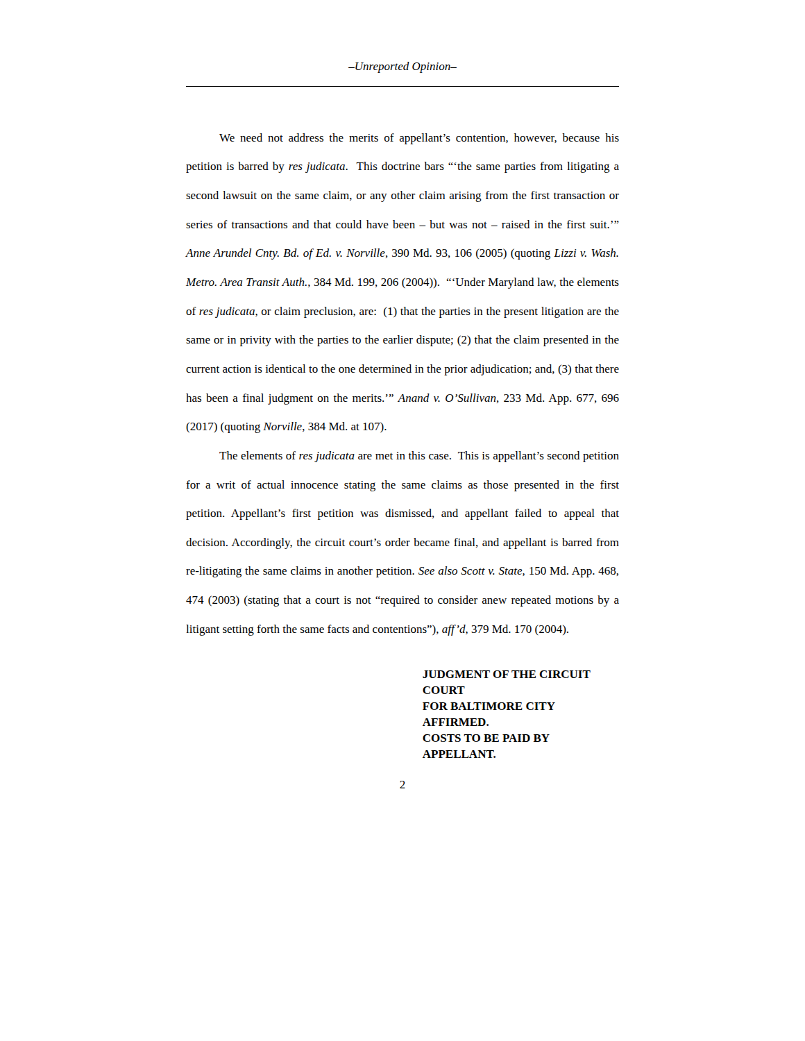–Unreported Opinion–
We need not address the merits of appellant’s contention, however, because his petition is barred by res judicata. This doctrine bars “‘the same parties from litigating a second lawsuit on the same claim, or any other claim arising from the first transaction or series of transactions and that could have been – but was not – raised in the first suit.’” Anne Arundel Cnty. Bd. of Ed. v. Norville, 390 Md. 93, 106 (2005) (quoting Lizzi v. Wash. Metro. Area Transit Auth., 384 Md. 199, 206 (2004)). “‘Under Maryland law, the elements of res judicata, or claim preclusion, are: (1) that the parties in the present litigation are the same or in privity with the parties to the earlier dispute; (2) that the claim presented in the current action is identical to the one determined in the prior adjudication; and, (3) that there has been a final judgment on the merits.’” Anand v. O’Sullivan, 233 Md. App. 677, 696 (2017) (quoting Norville, 384 Md. at 107).
The elements of res judicata are met in this case. This is appellant’s second petition for a writ of actual innocence stating the same claims as those presented in the first petition. Appellant’s first petition was dismissed, and appellant failed to appeal that decision. Accordingly, the circuit court’s order became final, and appellant is barred from re-litigating the same claims in another petition. See also Scott v. State, 150 Md. App. 468, 474 (2003) (stating that a court is not “required to consider anew repeated motions by a litigant setting forth the same facts and contentions”), aff’d, 379 Md. 170 (2004).
JUDGMENT OF THE CIRCUIT COURT
FOR BALTIMORE CITY AFFIRMED.
COSTS TO BE PAID BY APPELLANT.
2